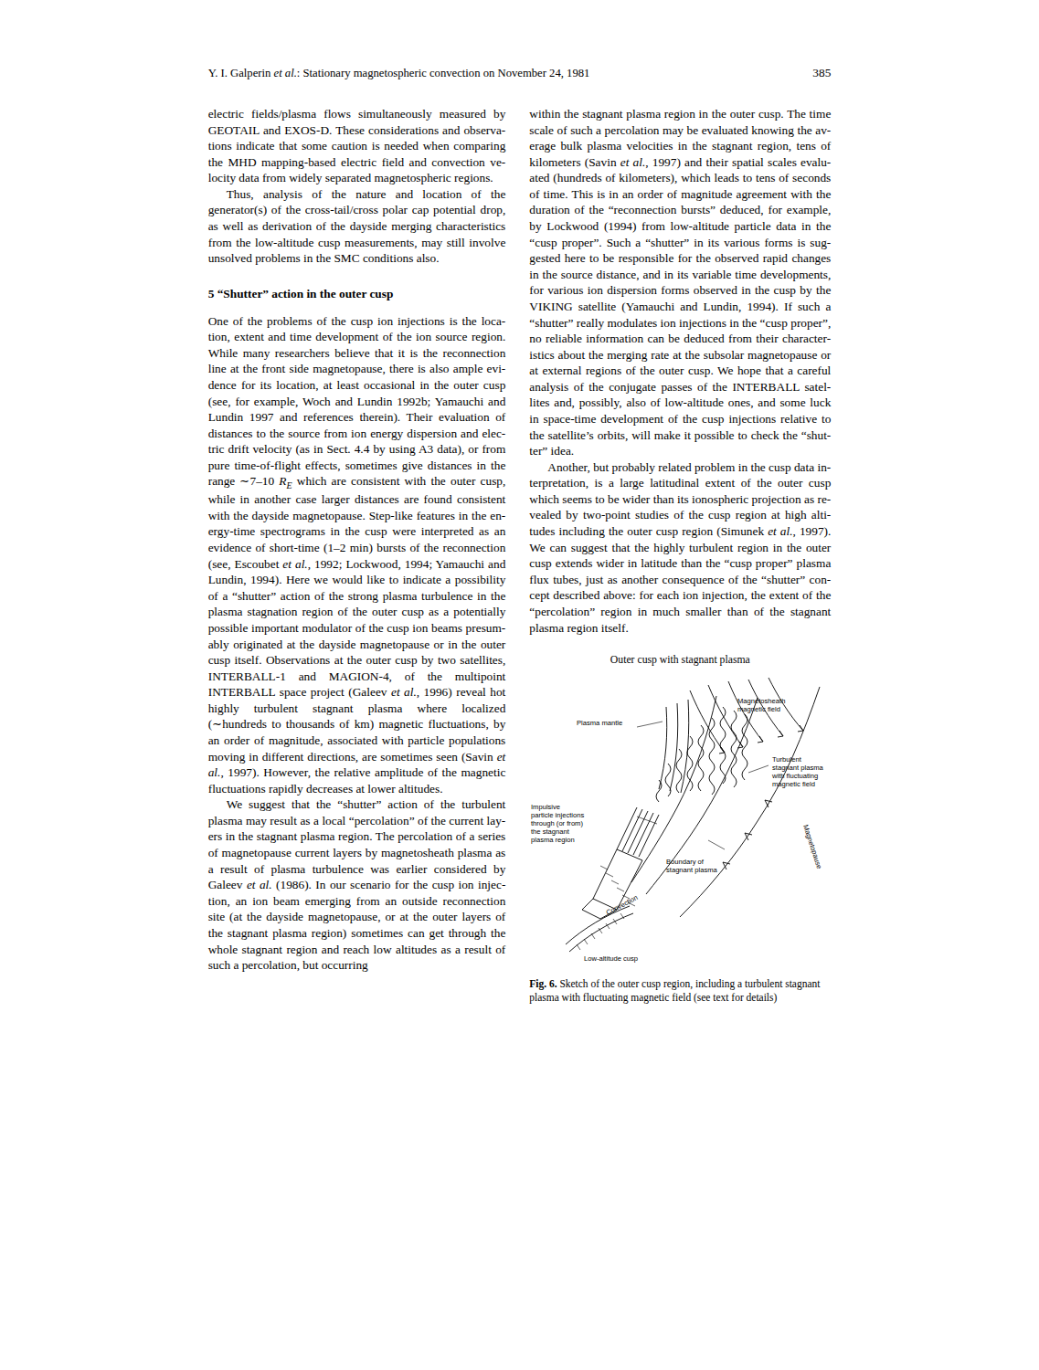Y. I. Galperin et al.: Stationary magnetospheric convection on November 24, 1981
385
electric fields/plasma flows simultaneously measured by GEOTAIL and EXOS-D. These considerations and observations indicate that some caution is needed when comparing the MHD mapping-based electric field and convection velocity data from widely separated magnetospheric regions.
Thus, analysis of the nature and location of the generator(s) of the cross-tail/cross polar cap potential drop, as well as derivation of the dayside merging characteristics from the low-altitude cusp measurements, may still involve unsolved problems in the SMC conditions also.
5 “Shutter” action in the outer cusp
One of the problems of the cusp ion injections is the location, extent and time development of the ion source region. While many researchers believe that it is the reconnection line at the front side magnetopause, there is also ample evidence for its location, at least occasional in the outer cusp (see, for example, Woch and Lundin 1992b; Yamauchi and Lundin 1997 and references therein). Their evaluation of distances to the source from ion energy dispersion and electric drift velocity (as in Sect. 4.4 by using A3 data), or from pure time-of-flight effects, sometimes give distances in the range ∼7–10 RE which are consistent with the outer cusp, while in another case larger distances are found consistent with the dayside magnetopause. Step-like features in the energy-time spectrograms in the cusp were interpreted as an evidence of short-time (1–2 min) bursts of the reconnection (see, Escoubet et al., 1992; Lockwood, 1994; Yamauchi and Lundin, 1994). Here we would like to indicate a possibility of a “shutter” action of the strong plasma turbulence in the plasma stagnation region of the outer cusp as a potentially possible important modulator of the cusp ion beams presumably originated at the dayside magnetopause or in the outer cusp itself. Observations at the outer cusp by two satellites, INTERBALL-1 and MAGION-4, of the multipoint INTERBALL space project (Galeev et al., 1996) reveal hot highly turbulent stagnant plasma where localized (∼hundreds to thousands of km) magnetic fluctuations, by an order of magnitude, associated with particle populations moving in different directions, are sometimes seen (Savin et al., 1997). However, the relative amplitude of the magnetic fluctuations rapidly decreases at lower altitudes.
We suggest that the “shutter” action of the turbulent plasma may result as a local “percolation” of the current layers in the stagnant plasma region. The percolation of a series of magnetopause current layers by magnetosheath plasma as a result of plasma turbulence was earlier considered by Galeev et al. (1986). In our scenario for the cusp ion injection, an ion beam emerging from an outside reconnection site (at the dayside magnetopause, or at the outer layers of the stagnant plasma region) sometimes can get through the whole stagnant region and reach low altitudes as a result of such a percolation, but occurring
within the stagnant plasma region in the outer cusp. The time scale of such a percolation may be evaluated knowing the average bulk plasma velocities in the stagnant region, tens of kilometers (Savin et al., 1997) and their spatial scales evaluated (hundreds of kilometers), which leads to tens of seconds of time. This is in an order of magnitude agreement with the duration of the “reconnection bursts” deduced, for example, by Lockwood (1994) from low-altitude particle data in the “cusp proper”. Such a “shutter” in its various forms is suggested here to be responsible for the observed rapid changes in the source distance, and in its variable time developments, for various ion dispersion forms observed in the cusp by the VIKING satellite (Yamauchi and Lundin, 1994). If such a “shutter” really modulates ion injections in the “cusp proper”, no reliable information can be deduced from their characteristics about the merging rate at the subsolar magnetopause or at external regions of the outer cusp. We hope that a careful analysis of the conjugate passes of the INTERBALL satellites and, possibly, also of low-altitude ones, and some luck in space-time development of the cusp injections relative to the satellite’s orbits, will make it possible to check the “shutter” idea.
Another, but probably related problem in the cusp data interpretation, is a large latitudinal extent of the outer cusp which seems to be wider than its ionospheric projection as revealed by two-point studies of the cusp region at high altitudes including the outer cusp region (Simunek et al., 1997). We can suggest that the highly turbulent region in the outer cusp extends wider in latitude than the “cusp proper” plasma flux tubes, just as another consequence of the “shutter” concept described above: for each ion injection, the extent of the “percolation” region in much smaller than of the stagnant plasma region itself.
Outer cusp with stagnant plasma
Magnetosheath magnetic field Plasma mantle Turbulent stagnant plasma with fluctuating magnetic field Impulsive particle injections through (or from) the stagnant plasma region Boundary of stagnant plasma Low-altitude cusp Magnetopause Convection
Fig. 6. Sketch of the outer cusp region, including a turbulent stagnant plasma with fluctuating magnetic field (see text for details)